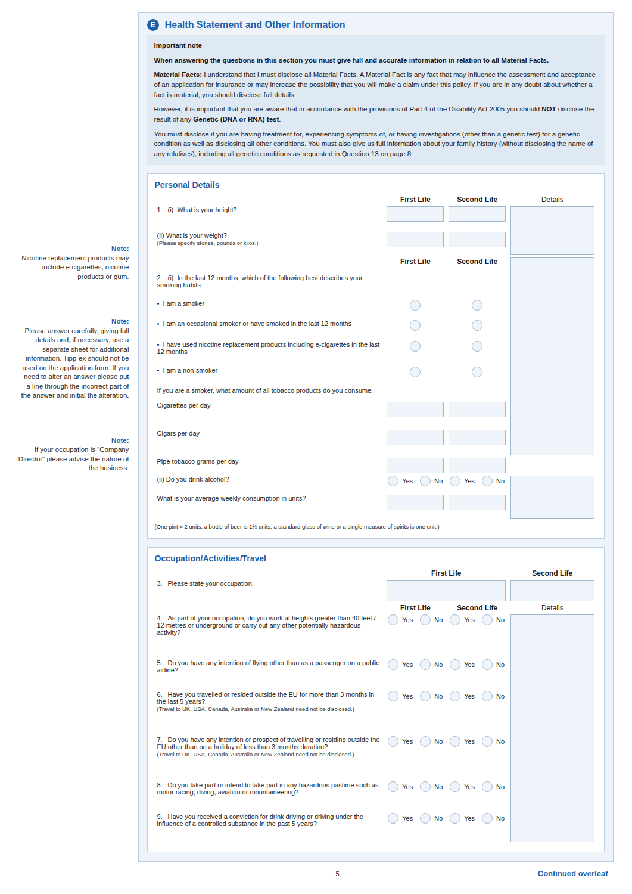Note: Nicotine replacement products may include e-cigarettes, nicotine products or gum.
Note: Please answer carefully, giving full details and, if necessary, use a separate sheet for additional information. Tipp-ex should not be used on the application form. If you need to alter an answer please put a line through the incorrect part of the answer and initial the alteration.
Note: If your occupation is "Company Director" please advise the nature of the business.
E
Health Statement and Other Information
Important note
When answering the questions in this section you must give full and accurate information in relation to all Material Facts.
Material Facts: I understand that I must disclose all Material Facts. A Material Fact is any fact that may influence the assessment and acceptance of an application for insurance or may increase the possibility that you will make a claim under this policy. If you are in any doubt about whether a fact is material, you should disclose full details.
However, it is important that you are aware that in accordance with the provisions of Part 4 of the Disability Act 2005 you should NOT disclose the result of any Genetic (DNA or RNA) test.
You must disclose if you are having treatment for, experiencing symptoms of, or having investigations (other than a genetic test) for a genetic condition as well as disclosing all other conditions. You must also give us full information about your family history (without disclosing the name of any relatives), including all genetic conditions as requested in Question 13 on page 8.
Personal Details
| | First Life | Second Life | Details |
| 1. (i) What is your height? | | | |
| (ii) What is your weight? (Please specify stones, pounds or kilos.) | | |
| | First Life | Second Life | |
| 2. (i) In the last 12 months, which of the following best describes your smoking habits: | | |
| • I am a smoker | | |
| • I am an occasional smoker or have smoked in the last 12 months | | |
| • I have used nicotine replacement products including e-cigarettes in the last 12 months | | |
| • I am a non-smoker | | |
| If you are a smoker, what amount of all tobacco products do you consume: | | |
| Cigarettes per day | | |
| Cigars per day | | |
| Pipe tobacco grams per day | | |
| (ii) Do you drink alcohol? | Yes No | Yes No | |
| What is your average weekly consumption in units? | | |
(One pint = 2 units, a bottle of beer is 1½ units, a standard glass of wine or a single measure of spirits is one unit.)
Occupation/Activities/Travel
| | First Life | Second Life |
| 3. Please state your occupation. | | |
| | First Life | Second Life | Details |
| 4. As part of your occupation, do you work at heights greater than 40 feet / 12 metres or underground or carry out any other potentially hazardous activity? | Yes No | Yes No | |
| 5. Do you have any intention of flying other than as a passenger on a public airline? | Yes No | Yes No |
| 6. Have you travelled or resided outside the EU for more than 3 months in the last 5 years? (Travel to UK, USA, Canada, Australia or New Zealand need not be disclosed.) | Yes No | Yes No |
| 7. Do you have any intention or prospect of travelling or residing outside the EU other than on a holiday of less than 3 months duration? (Travel to UK, USA, Canada, Australia or New Zealand need not be disclosed.) | Yes No | Yes No |
| 8. Do you take part or intend to take part in any hazardous pastime such as motor racing, diving, aviation or mountaineering? | Yes No | Yes No |
| 9. Have you received a conviction for drink driving or driving under the influence of a controlled substance in the past 5 years? | Yes No | Yes No |
5
Continued overleaf